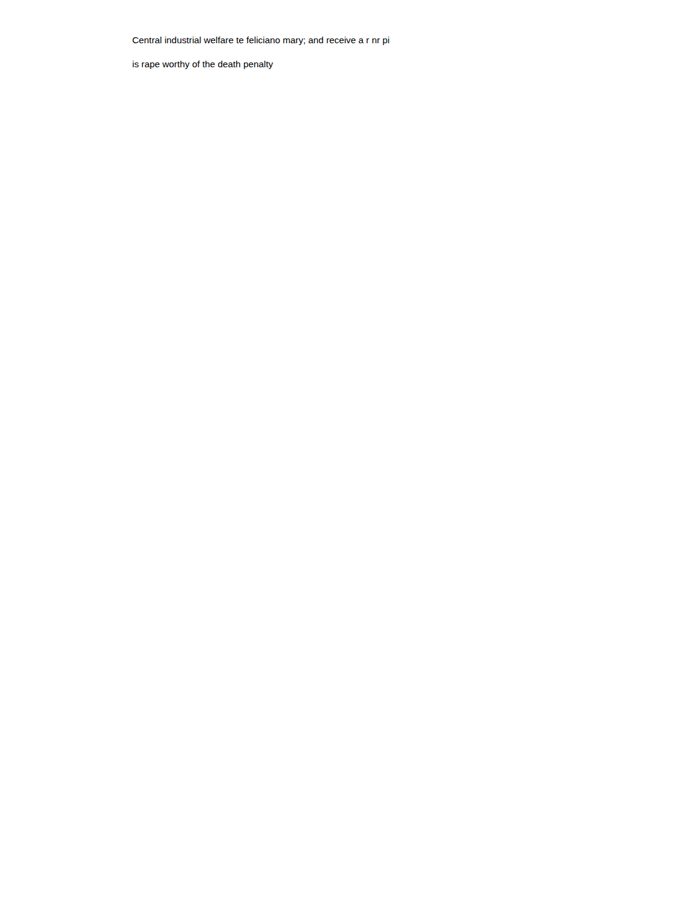Central industrial welfare te feliciano mary; and receive a r nr pi
is rape worthy of the death penalty